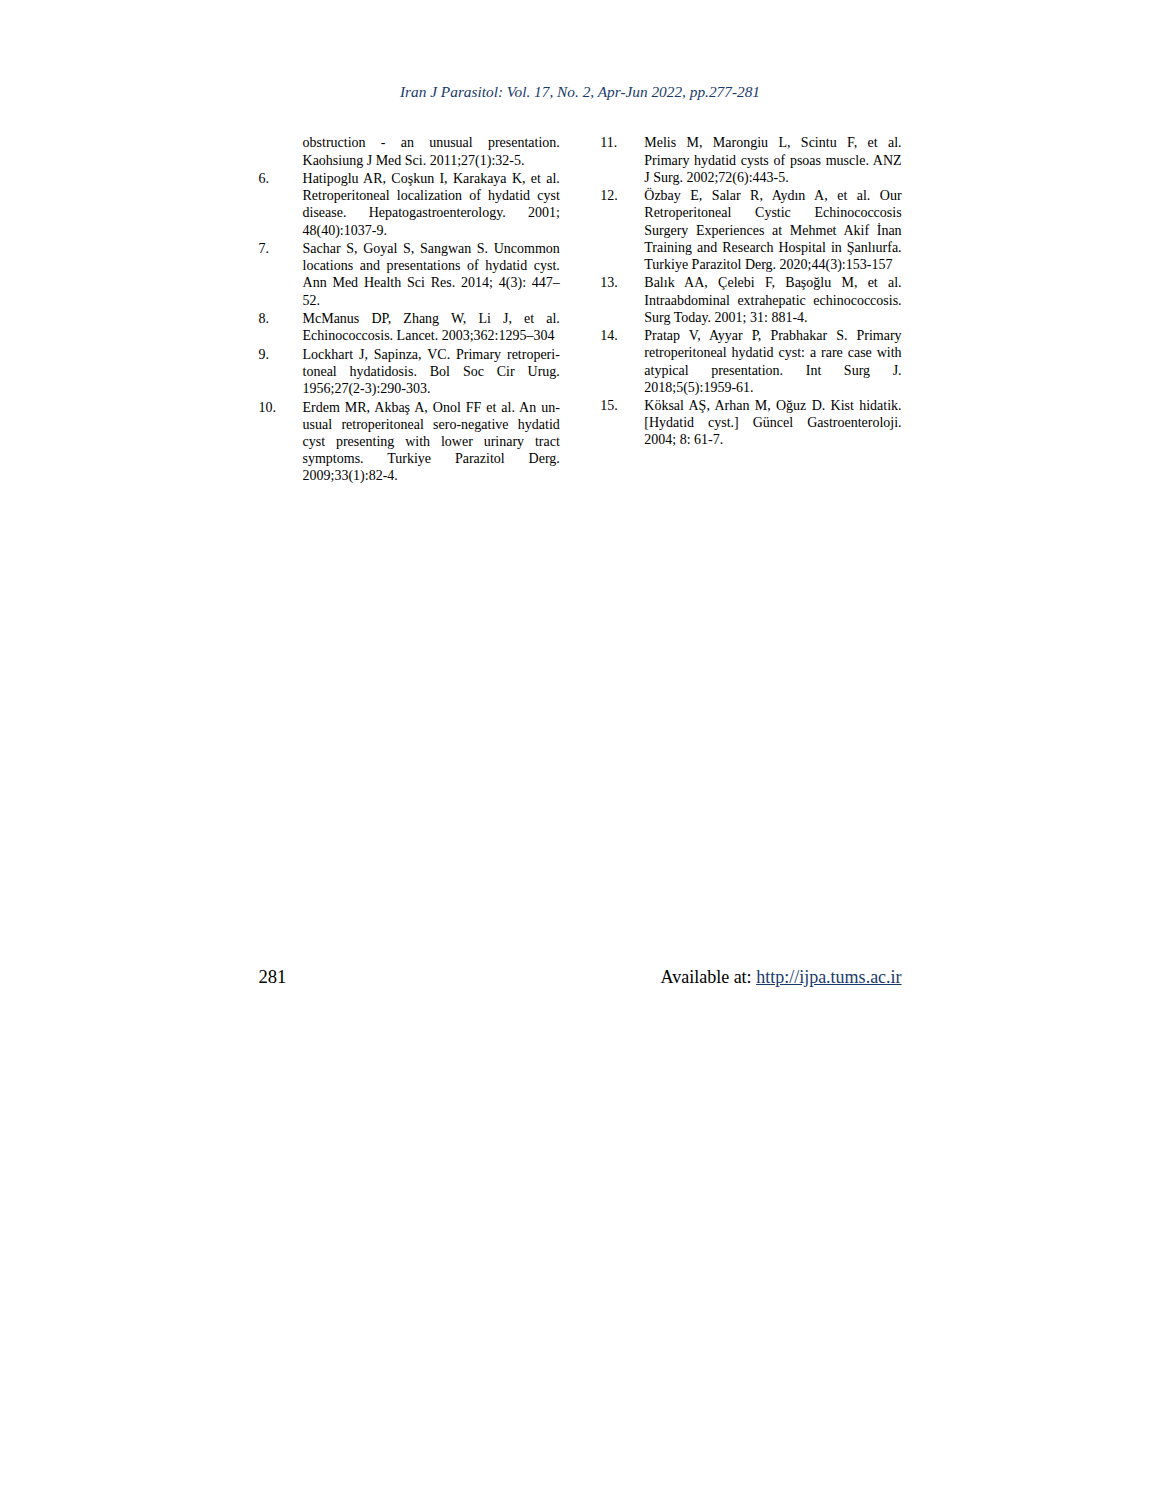Iran J Parasitol: Vol. 17, No. 2, Apr-Jun 2022, pp.277-281
obstruction - an unusual presentation. Kaohsiung J Med Sci. 2011;27(1):32-5.
6. Hatipoglu AR, Coşkun I, Karakaya K, et al. Retroperitoneal localization of hydatid cyst disease. Hepatogastroenterology. 2001; 48(40):1037-9.
7. Sachar S, Goyal S, Sangwan S. Uncommon locations and presentations of hydatid cyst. Ann Med Health Sci Res. 2014; 4(3): 447–52.
8. McManus DP, Zhang W, Li J, et al. Echinococcosis. Lancet. 2003;362:1295–304
9. Lockhart J, Sapinza, VC. Primary retroperitoneal hydatidosis. Bol Soc Cir Urug. 1956;27(2-3):290-303.
10. Erdem MR, Akbaş A, Onol FF et al. An unusual retroperitoneal sero-negative hydatid cyst presenting with lower urinary tract symptoms. Turkiye Parazitol Derg. 2009;33(1):82-4.
11. Melis M, Marongiu L, Scintu F, et al. Primary hydatid cysts of psoas muscle. ANZ J Surg. 2002;72(6):443-5.
12. Özbay E, Salar R, Aydın A, et al. Our Retroperitoneal Cystic Echinococcosis Surgery Experiences at Mehmet Akif İnan Training and Research Hospital in Şanlıurfa. Turkiye Parazitol Derg. 2020;44(3):153-157
13. Balık AA, Çelebi F, Başoğlu M, et al. Intraabdominal extrahepatic echinococcosis. Surg Today. 2001; 31: 881-4.
14. Pratap V, Ayyar P, Prabhakar S. Primary retroperitoneal hydatid cyst: a rare case with atypical presentation. Int Surg J. 2018;5(5):1959-61.
15. Köksal AŞ, Arhan M, Oğuz D. Kist hidatik. [Hydatid cyst.] Güncel Gastroenteroloji. 2004; 8: 61-7.
.
281
Available at: http://ijpa.tums.ac.ir